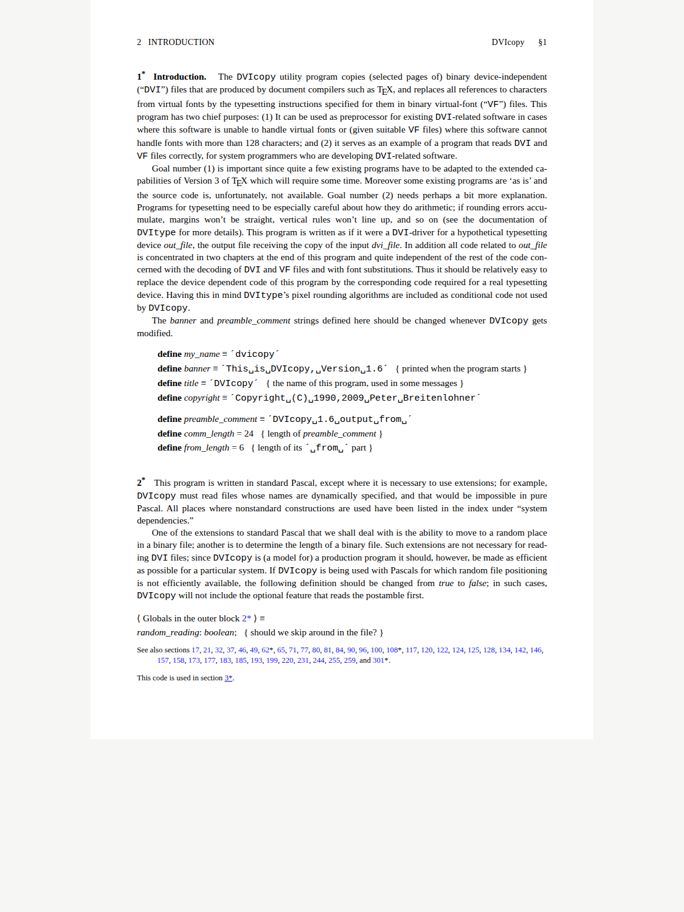2 INTRODUCTION
DVIcopy§1
1* Introduction. The DVIcopy utility program copies (selected pages of) binary device-independent (“DVI”) files that are produced by document compilers such as TEX, and replaces all references to characters from virtual fonts by the typesetting instructions specified for them in binary virtual-font (“VF”) files. This program has two chief purposes: (1) It can be used as preprocessor for existing DVI-related software in cases where this software is unable to handle virtual fonts or (given suitable VF files) where this software cannot handle fonts with more than 128 characters; and (2) it serves as an example of a program that reads DVI and VF files correctly, for system programmers who are developing DVI-related software.
Goal number (1) is important since quite a few existing programs have to be adapted to the extended capabilities of Version 3 of TEX which will require some time. Moreover some existing programs are ‘as is’ and the source code is, unfortunately, not available. Goal number (2) needs perhaps a bit more explanation. Programs for typesetting need to be especially careful about how they do arithmetic; if rounding errors accumulate, margins won’t be straight, vertical rules won’t line up, and so on (see the documentation of DVItype for more details). This program is written as if it were a DVI-driver for a hypothetical typesetting device out_file, the output file receiving the copy of the input dvi_file. In addition all code related to out_file is concentrated in two chapters at the end of this program and quite independent of the rest of the code concerned with the decoding of DVI and VF files and with font substitutions. Thus it should be relatively easy to replace the device dependent code of this program by the corresponding code required for a real typesetting device. Having this in mind DVItype’s pixel rounding algorithms are included as conditional code not used by DVIcopy.
The banner and preamble_comment strings defined here should be changed whenever DVIcopy gets modified.
define my_name ≡ ´dvicopy´
define banner ≡ ´This␣is␣DVIcopy,␣Version␣1.6´ printed when the program starts
define title ≡ ´DVIcopy´ the name of this program, used in some messages
define copyright ≡ ´Copyright␣(C)␣1990,2009␣Peter␣Breitenlohner´
define preamble_comment ≡ ´DVIcopy␣1.6␣output␣from␣´
define comm_length = 24 length of preamble_comment
define from_length = 6 length of its ´␣from␣´ part
2* This program is written in standard Pascal, except where it is necessary to use extensions; for example, DVIcopy must read files whose names are dynamically specified, and that would be impossible in pure Pascal. All places where nonstandard constructions are used have been listed in the index under “system dependencies.”
One of the extensions to standard Pascal that we shall deal with is the ability to move to a random place in a binary file; another is to determine the length of a binary file. Such extensions are not necessary for reading DVI files; since DVIcopy is (a model for) a production program it should, however, be made as efficient as possible for a particular system. If DVIcopy is being used with Pascals for which random file positioning is not efficiently available, the following definition should be changed from true to false; in such cases, DVIcopy will not include the optional feature that reads the postamble first.
⟨ Globals in the outer block 2* ⟩ ≡
random_reading: boolean; should we skip around in the file?
See also sections 17, 21, 32, 37, 46, 49, 62*, 65, 71, 77, 80, 81, 84, 90, 96, 100, 108*, 117, 120, 122, 124, 125, 128, 134, 142, 146, 157, 158, 173, 177, 183, 185, 193, 199, 220, 231, 244, 255, 259, and 301*.
This code is used in section 3*.